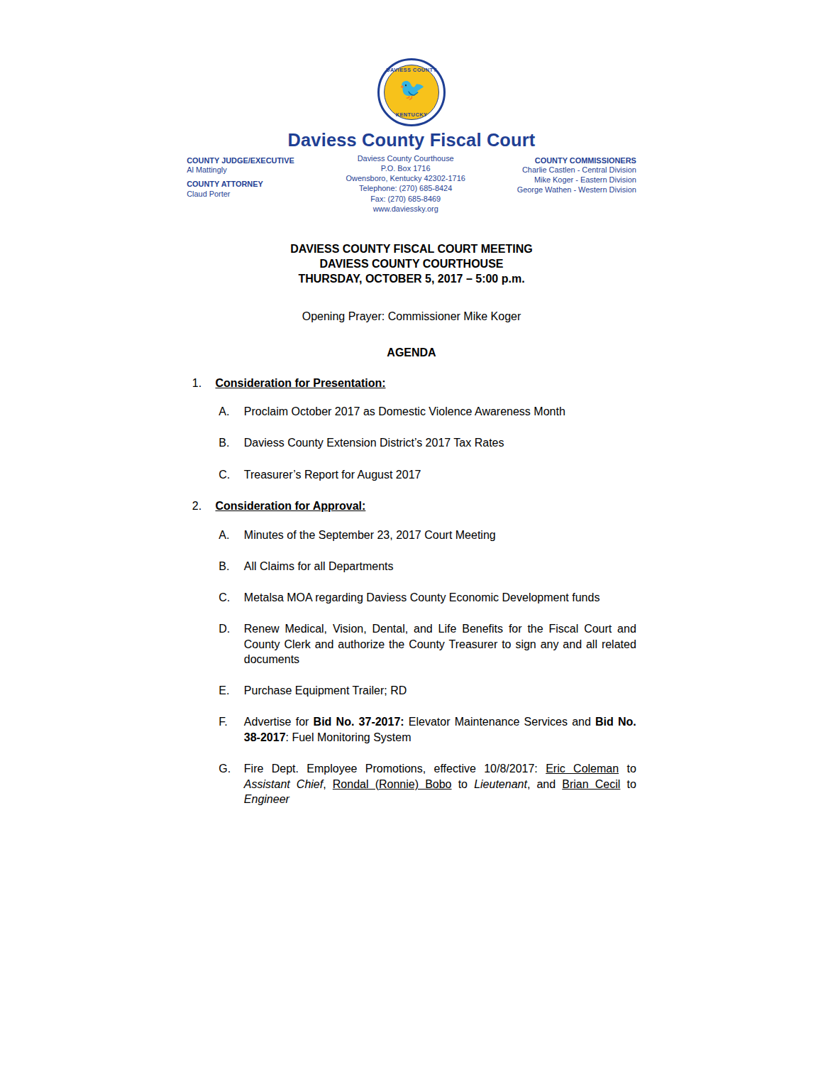DAVIESS COUNTY
🐦
KENTUCKY
Daviess County Fiscal Court
COUNTY JUDGE/EXECUTIVE
Al Mattingly
COUNTY ATTORNEY
Claud Porter
Daviess County Courthouse
P.O. Box 1716
Owensboro, Kentucky 42302-1716
Telephone: (270) 685-8424
Fax: (270) 685-8469
www.daviessky.org
COUNTY COMMISSIONERS
Charlie Castlen - Central Division
Mike Koger - Eastern Division
George Wathen - Western Division
DAVIESS COUNTY FISCAL COURT MEETING
DAVIESS COUNTY COURTHOUSE
THURSDAY, OCTOBER 5, 2017 – 5:00 p.m.
Opening Prayer: Commissioner Mike Koger
AGENDA
Consideration for Presentation:
Proclaim October 2017 as Domestic Violence Awareness Month
Daviess County Extension District’s 2017 Tax Rates
Treasurer’s Report for August 2017
Consideration for Approval:
Minutes of the September 23, 2017 Court Meeting
All Claims for all Departments
Metalsa MOA regarding Daviess County Economic Development funds
Renew Medical, Vision, Dental, and Life Benefits for the Fiscal Court and County Clerk and authorize the County Treasurer to sign any and all related documents
Purchase Equipment Trailer; RD
Advertise for Bid No. 37-2017: Elevator Maintenance Services and Bid No. 38-2017: Fuel Monitoring System
Fire Dept. Employee Promotions, effective 10/8/2017: Eric Coleman to Assistant Chief, Rondal (Ronnie) Bobo to Lieutenant, and Brian Cecil to Engineer